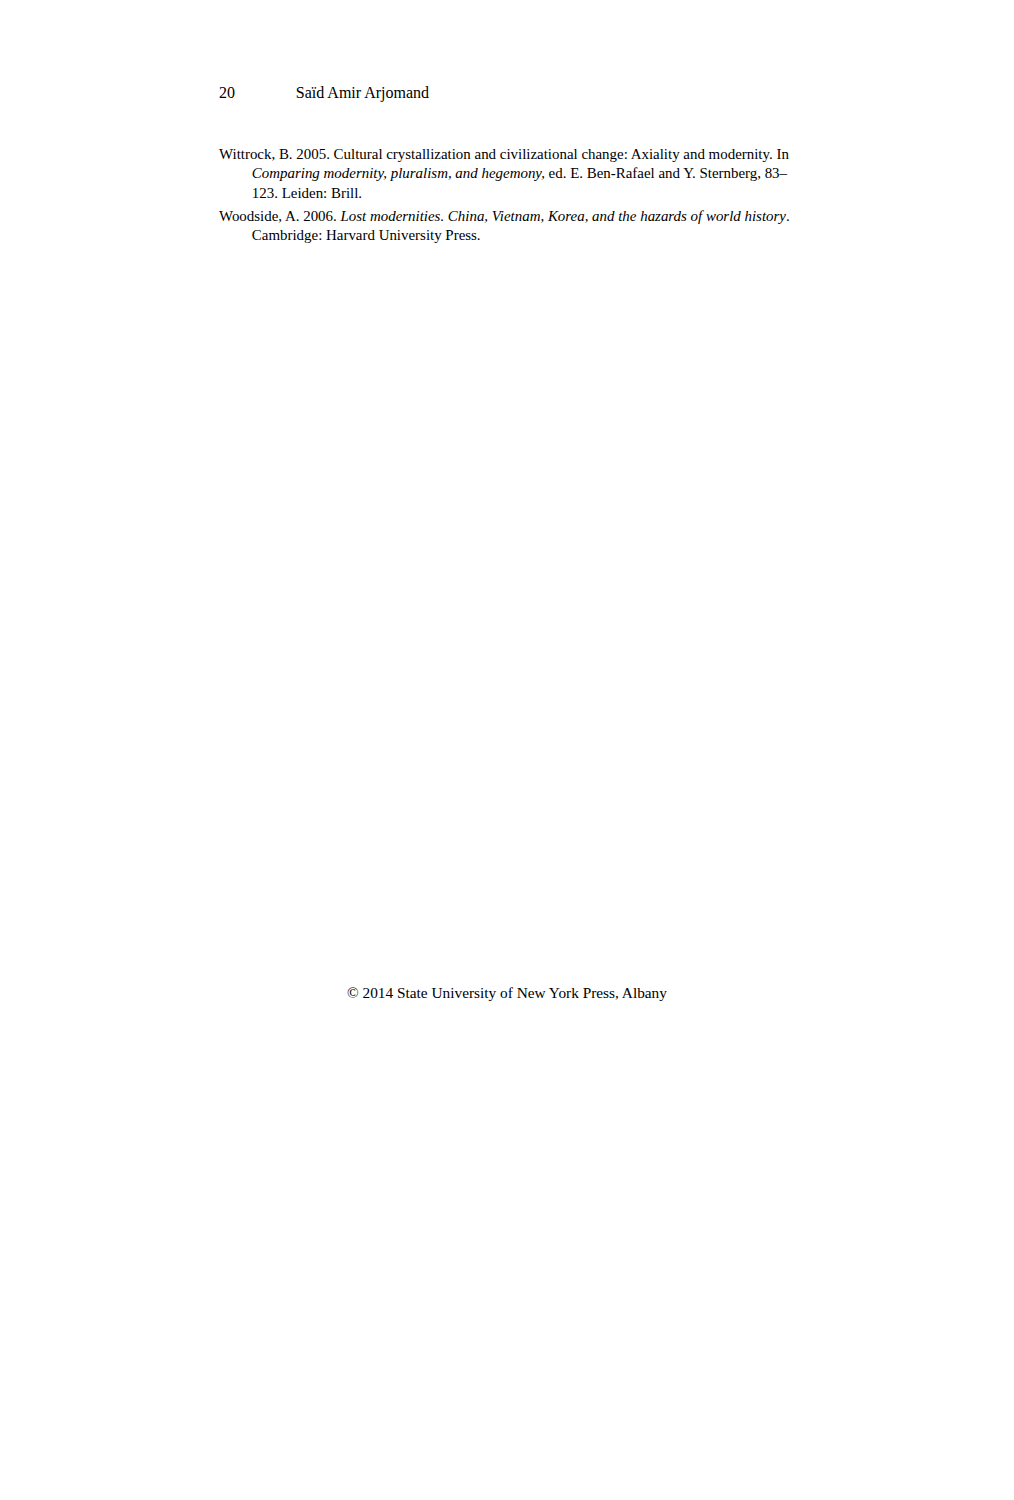20 Saïd Amir Arjomand
Wittrock, B. 2005. Cultural crystallization and civilizational change: Axiality and modernity. In Comparing modernity, pluralism, and hegemony, ed. E. Ben-Rafael and Y. Sternberg, 83–123. Leiden: Brill.
Woodside, A. 2006. Lost modernities. China, Vietnam, Korea, and the hazards of world history. Cambridge: Harvard University Press.
© 2014 State University of New York Press, Albany